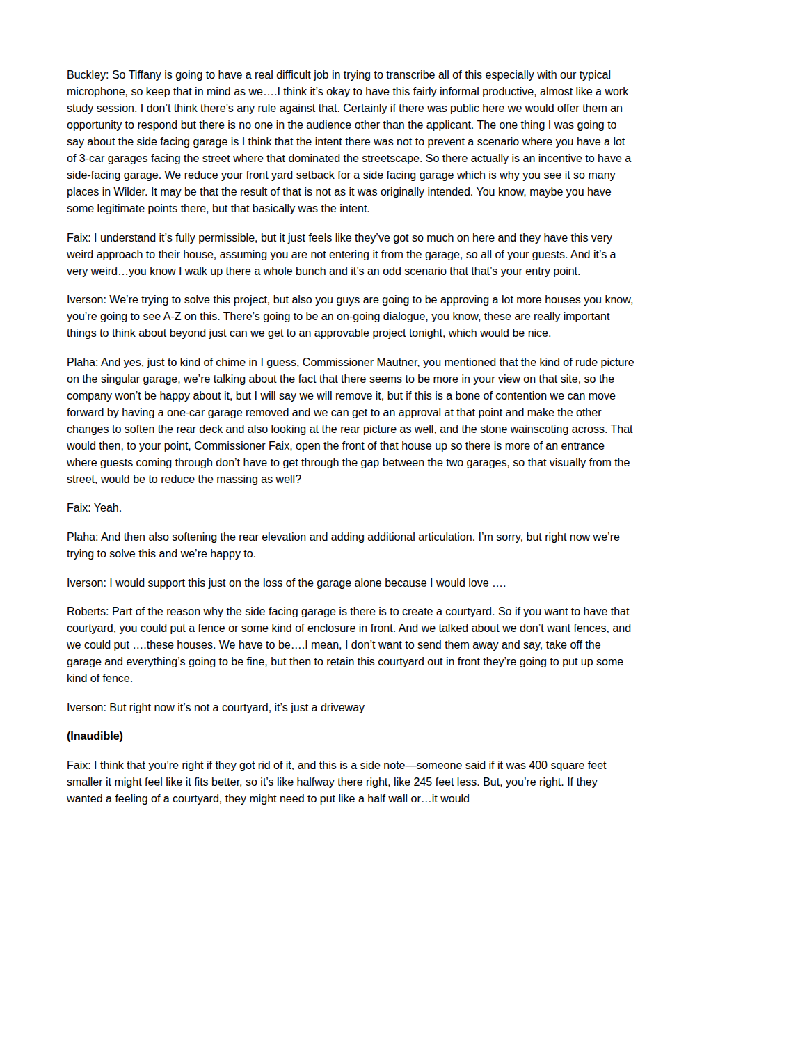Buckley: So Tiffany is going to have a real difficult job in trying to transcribe all of this especially with our typical microphone, so keep that in mind as we….I think it’s okay to have this fairly informal productive, almost like a work study session. I don’t think there’s any rule against that. Certainly if there was public here we would offer them an opportunity to respond but there is no one in the audience other than the applicant. The one thing I was going to say about the side facing garage is I think that the intent there was not to prevent a scenario where you have a lot of 3-car garages facing the street where that dominated the streetscape. So there actually is an incentive to have a side-facing garage. We reduce your front yard setback for a side facing garage which is why you see it so many places in Wilder. It may be that the result of that is not as it was originally intended. You know, maybe you have some legitimate points there, but that basically was the intent.
Faix: I understand it’s fully permissible, but it just feels like they’ve got so much on here and they have this very weird approach to their house, assuming you are not entering it from the garage, so all of your guests. And it’s a very weird…you know I walk up there a whole bunch and it’s an odd scenario that that’s your entry point.
Iverson: We’re trying to solve this project, but also you guys are going to be approving a lot more houses you know, you’re going to see A-Z on this. There’s going to be an on-going dialogue, you know, these are really important things to think about beyond just can we get to an approvable project tonight, which would be nice.
Plaha: And yes, just to kind of chime in I guess, Commissioner Mautner, you mentioned that the kind of rude picture on the singular garage, we’re talking about the fact that there seems to be more in your view on that site, so the company won’t be happy about it, but I will say we will remove it, but if this is a bone of contention we can move forward by having a one-car garage removed and we can get to an approval at that point and make the other changes to soften the rear deck and also looking at the rear picture as well, and the stone wainscoting across. That would then, to your point, Commissioner Faix, open the front of that house up so there is more of an entrance where guests coming through don’t have to get through the gap between the two garages, so that visually from the street, would be to reduce the massing as well?
Faix: Yeah.
Plaha: And then also softening the rear elevation and adding additional articulation. I’m sorry, but right now we’re trying to solve this and we’re happy to.
Iverson: I would support this just on the loss of the garage alone because I would love ….
Roberts: Part of the reason why the side facing garage is there is to create a courtyard. So if you want to have that courtyard, you could put a fence or some kind of enclosure in front. And we talked about we don’t want fences, and we could put ….these houses. We have to be….I mean, I don’t want to send them away and say, take off the garage and everything’s going to be fine, but then to retain this courtyard out in front they’re going to put up some kind of fence.
Iverson: But right now it’s not a courtyard, it’s just a driveway
(Inaudible)
Faix: I think that you’re right if they got rid of it, and this is a side note—someone said if it was 400 square feet smaller it might feel like it fits better, so it’s like halfway there right, like 245 feet less. But, you’re right. If they wanted a feeling of a courtyard, they might need to put like a half wall or…it would